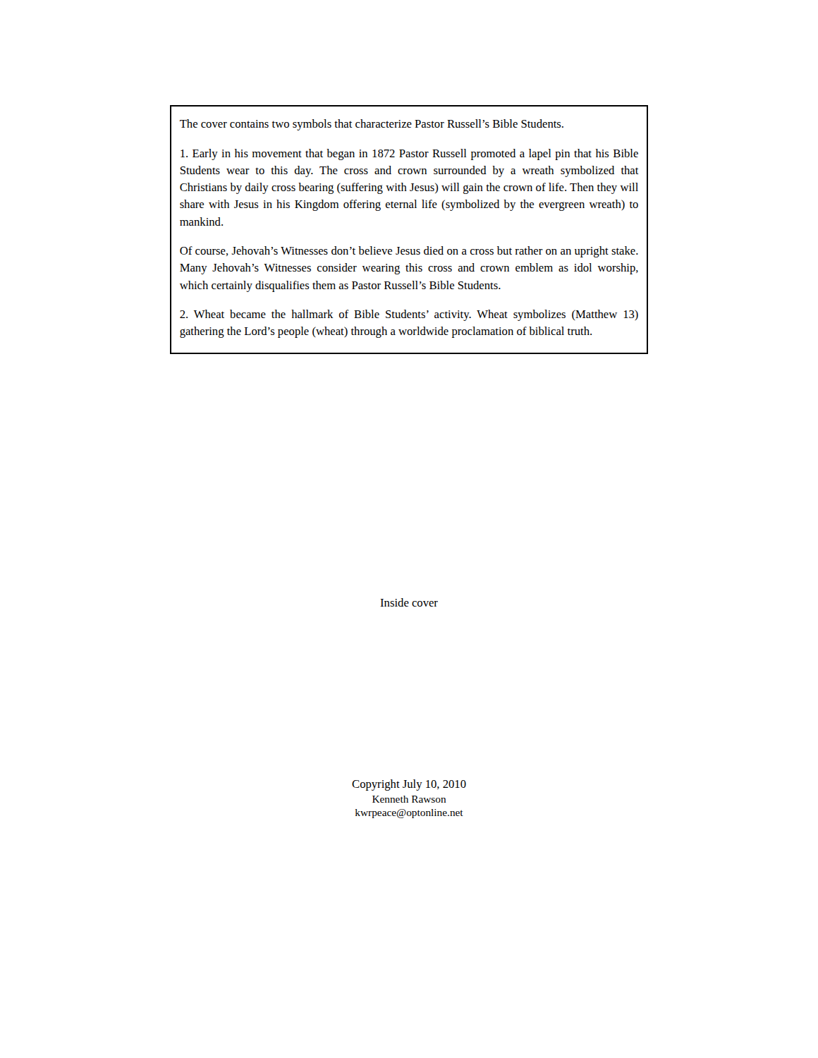The cover contains two symbols that characterize Pastor Russell’s Bible Students.
1. Early in his movement that began in 1872 Pastor Russell promoted a lapel pin that his Bible Students wear to this day. The cross and crown surrounded by a wreath symbolized that Christians by daily cross bearing (suffering with Jesus) will gain the crown of life. Then they will share with Jesus in his Kingdom offering eternal life (symbolized by the evergreen wreath) to mankind.
Of course, Jehovah’s Witnesses don’t believe Jesus died on a cross but rather on an upright stake. Many Jehovah’s Witnesses consider wearing this cross and crown emblem as idol worship, which certainly disqualifies them as Pastor Russell’s Bible Students.
2. Wheat became the hallmark of Bible Students’ activity. Wheat symbolizes (Matthew 13) gathering the Lord’s people (wheat) through a worldwide proclamation of biblical truth.
Inside cover
Copyright July 10, 2010
Kenneth Rawson
kwrpeace@optonline.net